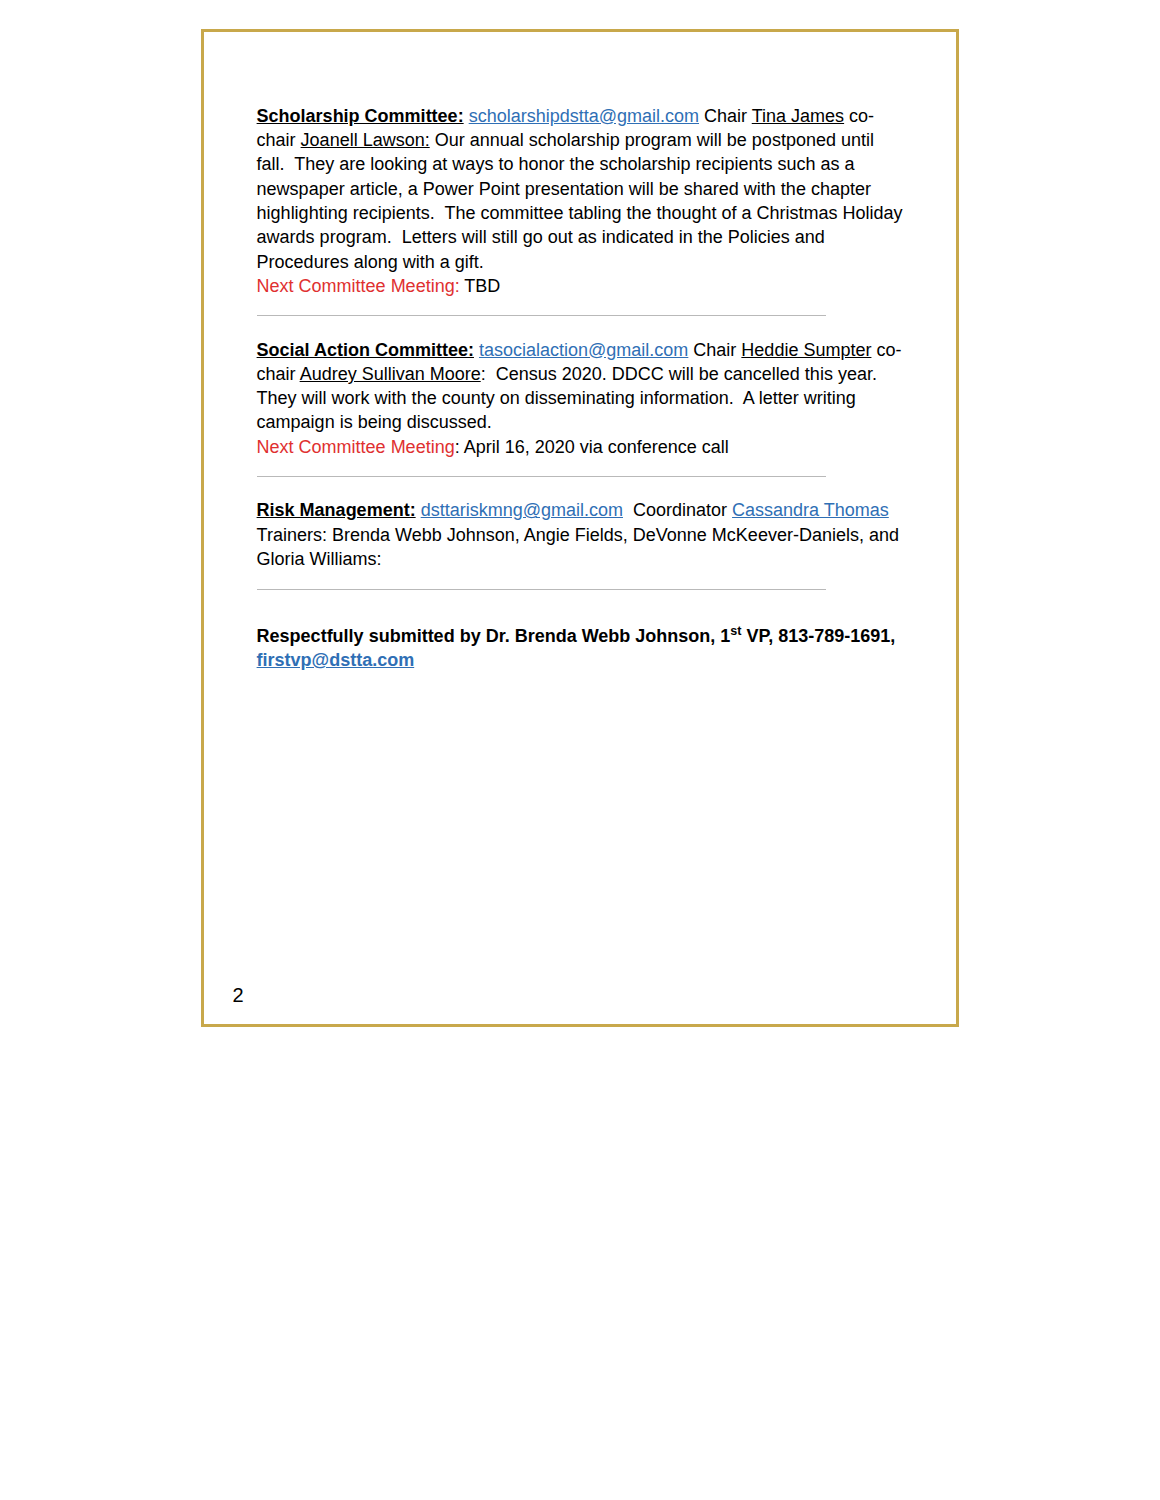Scholarship Committee: scholarshipdstta@gmail.com Chair Tina James co-chair Joanell Lawson: Our annual scholarship program will be postponed until fall. They are looking at ways to honor the scholarship recipients such as a newspaper article, a Power Point presentation will be shared with the chapter highlighting recipients. The committee tabling the thought of a Christmas Holiday awards program. Letters will still go out as indicated in the Policies and Procedures along with a gift.
Next Committee Meeting: TBD
Social Action Committee: tasocialaction@gmail.com Chair Heddie Sumpter co-chair Audrey Sullivan Moore: Census 2020. DDCC will be cancelled this year. They will work with the county on disseminating information. A letter writing campaign is being discussed.
Next Committee Meeting: April 16, 2020 via conference call
Risk Management: dsttariskmng@gmail.com Coordinator Cassandra Thomas Trainers: Brenda Webb Johnson, Angie Fields, DeVonne McKeever-Daniels, and Gloria Williams:
Respectfully submitted by Dr. Brenda Webb Johnson, 1st VP, 813-789-1691, firstvp@dstta.com
2